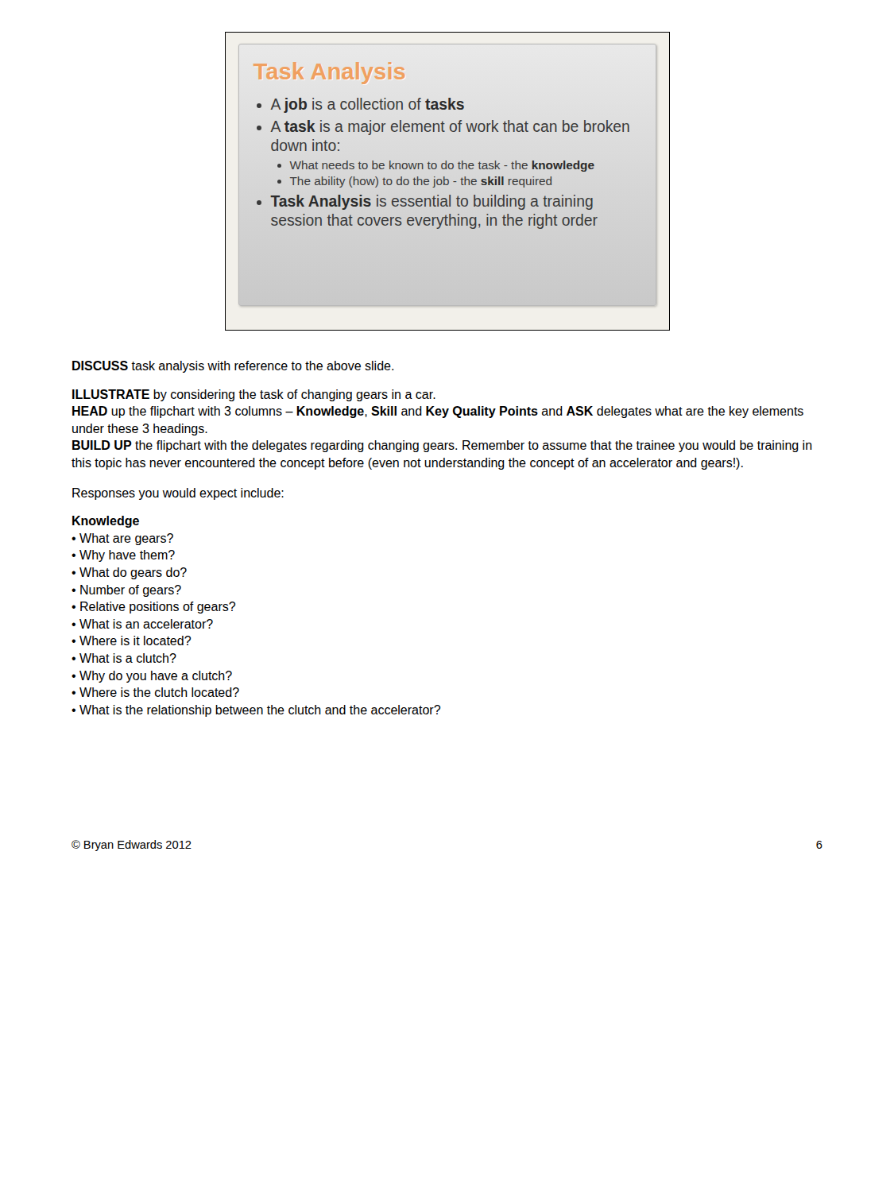Task Analysis
A job is a collection of tasks
A task is a major element of work that can be broken down into:
What needs to be known to do the task - the knowledge
The ability (how) to do the job - the skill required
Task Analysis is essential to building a training session that covers everything, in the right order
DISCUSS task analysis with reference to the above slide.
ILLUSTRATE by considering the task of changing gears in a car.
HEAD up the flipchart with 3 columns – Knowledge, Skill and Key Quality Points and ASK delegates what are the key elements under these 3 headings.
BUILD UP the flipchart with the delegates regarding changing gears. Remember to assume that the trainee you would be training in this topic has never encountered the concept before (even not understanding the concept of an accelerator and gears!).
Responses you would expect include:
Knowledge
• What are gears?
• Why have them?
• What do gears do?
• Number of gears?
• Relative positions of gears?
• What is an accelerator?
• Where is it located?
• What is a clutch?
• Why do you have a clutch?
• Where is the clutch located?
• What is the relationship between the clutch and the accelerator?
© Bryan Edwards 2012 6